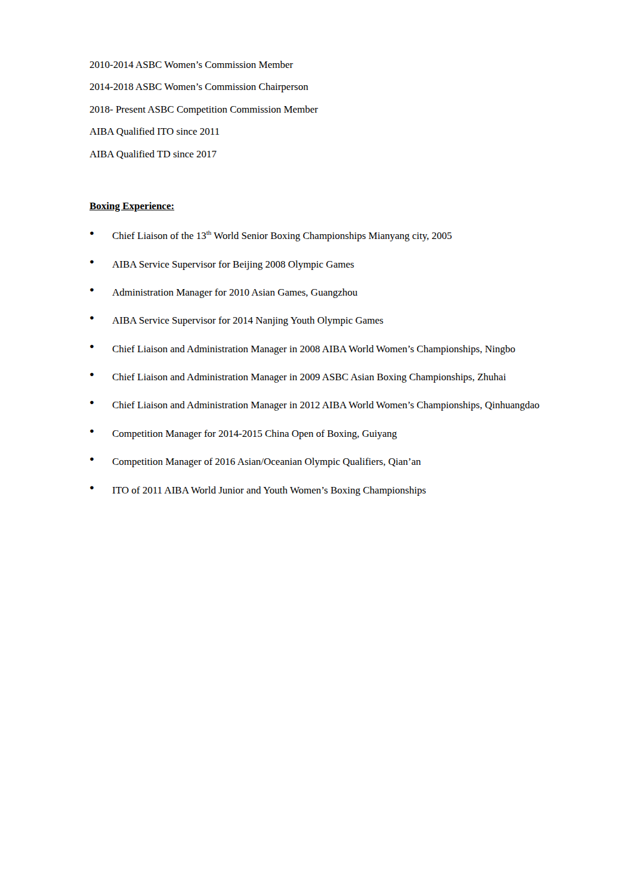2010-2014 ASBC Women’s Commission Member
2014-2018 ASBC Women’s Commission Chairperson
2018- Present ASBC Competition Commission Member
AIBA Qualified ITO since 2011
AIBA Qualified TD since 2017
Boxing Experience:
Chief Liaison of the 13th World Senior Boxing Championships Mianyang city, 2005
AIBA Service Supervisor for Beijing 2008 Olympic Games
Administration Manager for 2010 Asian Games, Guangzhou
AIBA Service Supervisor for 2014 Nanjing Youth Olympic Games
Chief Liaison and Administration Manager in 2008 AIBA World Women’s Championships, Ningbo
Chief Liaison and Administration Manager in 2009 ASBC Asian Boxing Championships, Zhuhai
Chief Liaison and Administration Manager in 2012 AIBA World Women’s Championships, Qinhuangdao
Competition Manager for 2014-2015 China Open of Boxing, Guiyang
Competition Manager of 2016 Asian/Oceanian Olympic Qualifiers, Qian’an
ITO of 2011 AIBA World Junior and Youth Women’s Boxing Championships